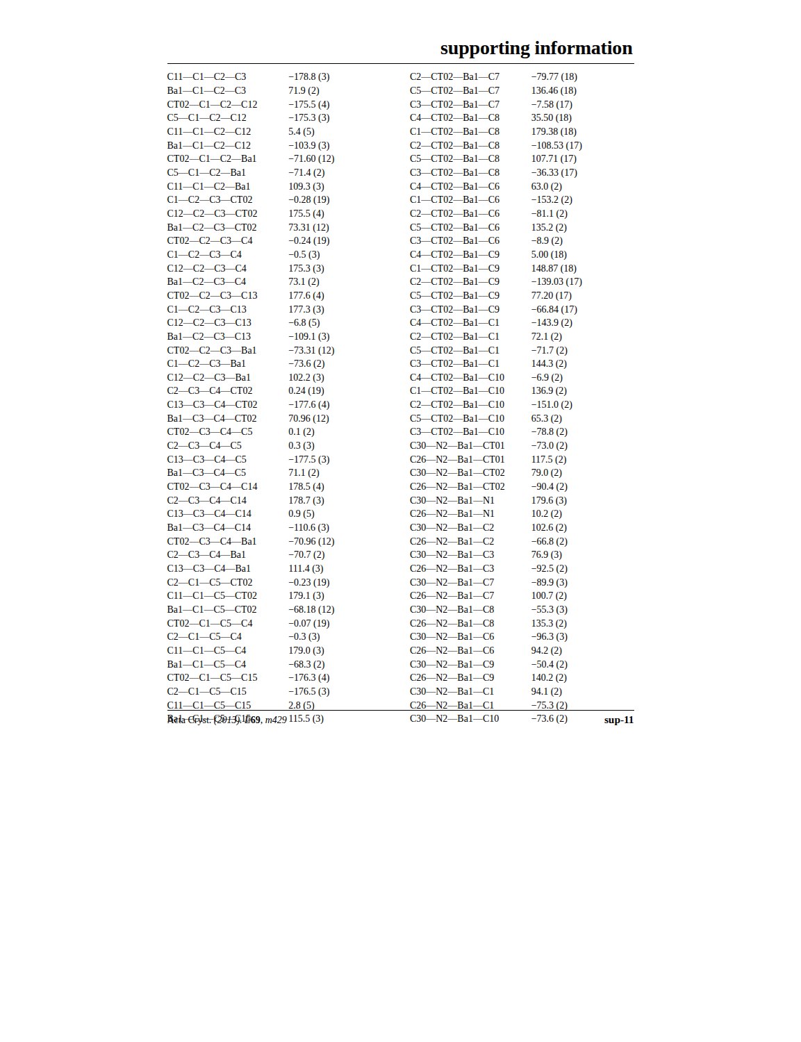supporting information
| C11—C1—C2—C3 | −178.8 (3) | | C2—CT02—Ba1—C7 | −79.77 (18) |
| Ba1—C1—C2—C3 | 71.9 (2) | | C5—CT02—Ba1—C7 | 136.46 (18) |
| CT02—C1—C2—C12 | −175.5 (4) | | C3—CT02—Ba1—C7 | −7.58 (17) |
| C5—C1—C2—C12 | −175.3 (3) | | C4—CT02—Ba1—C8 | 35.50 (18) |
| C11—C1—C2—C12 | 5.4 (5) | | C1—CT02—Ba1—C8 | 179.38 (18) |
| Ba1—C1—C2—C12 | −103.9 (3) | | C2—CT02—Ba1—C8 | −108.53 (17) |
| CT02—C1—C2—Ba1 | −71.60 (12) | | C5—CT02—Ba1—C8 | 107.71 (17) |
| C5—C1—C2—Ba1 | −71.4 (2) | | C3—CT02—Ba1—C8 | −36.33 (17) |
| C11—C1—C2—Ba1 | 109.3 (3) | | C4—CT02—Ba1—C6 | 63.0 (2) |
| C1—C2—C3—CT02 | −0.28 (19) | | C1—CT02—Ba1—C6 | −153.2 (2) |
| C12—C2—C3—CT02 | 175.5 (4) | | C2—CT02—Ba1—C6 | −81.1 (2) |
| Ba1—C2—C3—CT02 | 73.31 (12) | | C5—CT02—Ba1—C6 | 135.2 (2) |
| CT02—C2—C3—C4 | −0.24 (19) | | C3—CT02—Ba1—C6 | −8.9 (2) |
| C1—C2—C3—C4 | −0.5 (3) | | C4—CT02—Ba1—C9 | 5.00 (18) |
| C12—C2—C3—C4 | 175.3 (3) | | C1—CT02—Ba1—C9 | 148.87 (18) |
| Ba1—C2—C3—C4 | 73.1 (2) | | C2—CT02—Ba1—C9 | −139.03 (17) |
| CT02—C2—C3—C13 | 177.6 (4) | | C5—CT02—Ba1—C9 | 77.20 (17) |
| C1—C2—C3—C13 | 177.3 (3) | | C3—CT02—Ba1—C9 | −66.84 (17) |
| C12—C2—C3—C13 | −6.8 (5) | | C4—CT02—Ba1—C1 | −143.9 (2) |
| Ba1—C2—C3—C13 | −109.1 (3) | | C2—CT02—Ba1—C1 | 72.1 (2) |
| CT02—C2—C3—Ba1 | −73.31 (12) | | C5—CT02—Ba1—C1 | −71.7 (2) |
| C1—C2—C3—Ba1 | −73.6 (2) | | C3—CT02—Ba1—C1 | 144.3 (2) |
| C12—C2—C3—Ba1 | 102.2 (3) | | C4—CT02—Ba1—C10 | −6.9 (2) |
| C2—C3—C4—CT02 | 0.24 (19) | | C1—CT02—Ba1—C10 | 136.9 (2) |
| C13—C3—C4—CT02 | −177.6 (4) | | C2—CT02—Ba1—C10 | −151.0 (2) |
| Ba1—C3—C4—CT02 | 70.96 (12) | | C5—CT02—Ba1—C10 | 65.3 (2) |
| CT02—C3—C4—C5 | 0.1 (2) | | C3—CT02—Ba1—C10 | −78.8 (2) |
| C2—C3—C4—C5 | 0.3 (3) | | C30—N2—Ba1—CT01 | −73.0 (2) |
| C13—C3—C4—C5 | −177.5 (3) | | C26—N2—Ba1—CT01 | 117.5 (2) |
| Ba1—C3—C4—C5 | 71.1 (2) | | C30—N2—Ba1—CT02 | 79.0 (2) |
| CT02—C3—C4—C14 | 178.5 (4) | | C26—N2—Ba1—CT02 | −90.4 (2) |
| C2—C3—C4—C14 | 178.7 (3) | | C30—N2—Ba1—N1 | 179.6 (3) |
| C13—C3—C4—C14 | 0.9 (5) | | C26—N2—Ba1—N1 | 10.2 (2) |
| Ba1—C3—C4—C14 | −110.6 (3) | | C30—N2—Ba1—C2 | 102.6 (2) |
| CT02—C3—C4—Ba1 | −70.96 (12) | | C26—N2—Ba1—C2 | −66.8 (2) |
| C2—C3—C4—Ba1 | −70.7 (2) | | C30—N2—Ba1—C3 | 76.9 (3) |
| C13—C3—C4—Ba1 | 111.4 (3) | | C26—N2—Ba1—C3 | −92.5 (2) |
| C2—C1—C5—CT02 | −0.23 (19) | | C30—N2—Ba1—C7 | −89.9 (3) |
| C11—C1—C5—CT02 | 179.1 (3) | | C26—N2—Ba1—C7 | 100.7 (2) |
| Ba1—C1—C5—CT02 | −68.18 (12) | | C30—N2—Ba1—C8 | −55.3 (3) |
| CT02—C1—C5—C4 | −0.07 (19) | | C26—N2—Ba1—C8 | 135.3 (2) |
| C2—C1—C5—C4 | −0.3 (3) | | C30—N2—Ba1—C6 | −96.3 (3) |
| C11—C1—C5—C4 | 179.0 (3) | | C26—N2—Ba1—C6 | 94.2 (2) |
| Ba1—C1—C5—C4 | −68.3 (2) | | C30—N2—Ba1—C9 | −50.4 (2) |
| CT02—C1—C5—C15 | −176.3 (4) | | C26—N2—Ba1—C9 | 140.2 (2) |
| C2—C1—C5—C15 | −176.5 (3) | | C30—N2—Ba1—C1 | 94.1 (2) |
| C11—C1—C5—C15 | 2.8 (5) | | C26—N2—Ba1—C1 | −75.3 (2) |
| Ba1—C1—C5—C15 | 115.5 (3) | | C30—N2—Ba1—C10 | −73.6 (2) |
Acta Cryst. (2013). E69, m429
sup-11